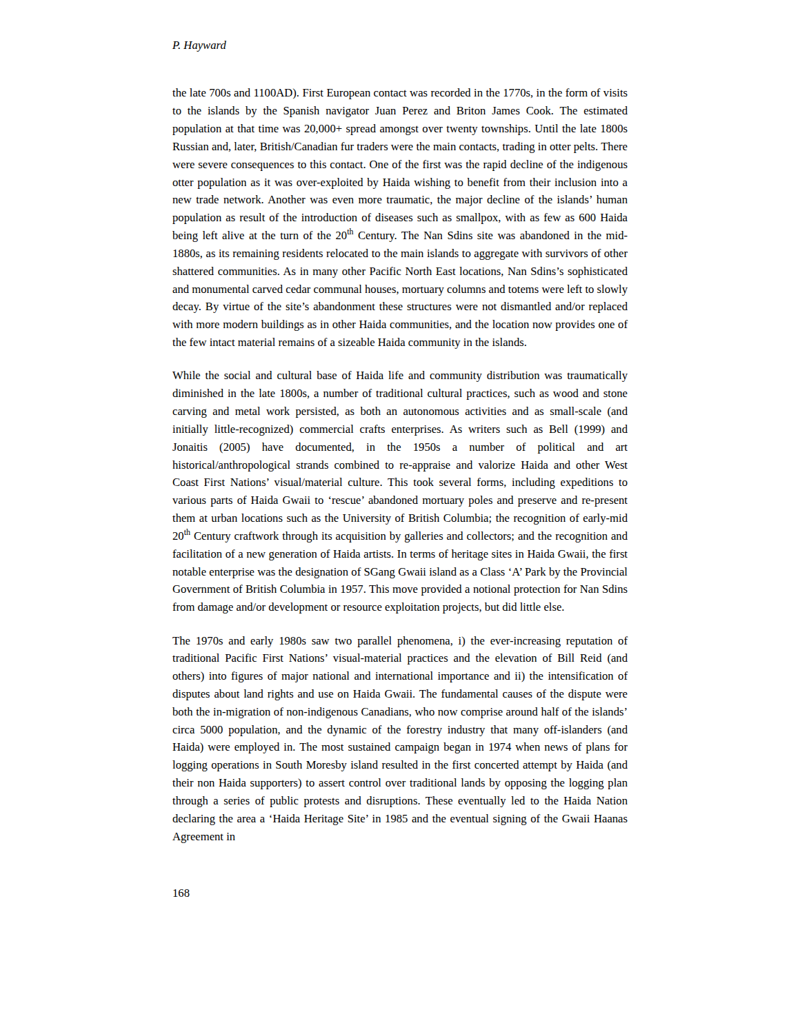P. Hayward
the late 700s and 1100AD). First European contact was recorded in the 1770s, in the form of visits to the islands by the Spanish navigator Juan Perez and Briton James Cook. The estimated population at that time was 20,000+ spread amongst over twenty townships. Until the late 1800s Russian and, later, British/Canadian fur traders were the main contacts, trading in otter pelts. There were severe consequences to this contact. One of the first was the rapid decline of the indigenous otter population as it was over-exploited by Haida wishing to benefit from their inclusion into a new trade network. Another was even more traumatic, the major decline of the islands’ human population as result of the introduction of diseases such as smallpox, with as few as 600 Haida being left alive at the turn of the 20th Century. The Nan Sdins site was abandoned in the mid-1880s, as its remaining residents relocated to the main islands to aggregate with survivors of other shattered communities. As in many other Pacific North East locations, Nan Sdins’s sophisticated and monumental carved cedar communal houses, mortuary columns and totems were left to slowly decay. By virtue of the site’s abandonment these structures were not dismantled and/or replaced with more modern buildings as in other Haida communities, and the location now provides one of the few intact material remains of a sizeable Haida community in the islands.
While the social and cultural base of Haida life and community distribution was traumatically diminished in the late 1800s, a number of traditional cultural practices, such as wood and stone carving and metal work persisted, as both an autonomous activities and as small-scale (and initially little-recognized) commercial crafts enterprises. As writers such as Bell (1999) and Jonaitis (2005) have documented, in the 1950s a number of political and art historical/anthropological strands combined to re-appraise and valorize Haida and other West Coast First Nations’ visual/material culture. This took several forms, including expeditions to various parts of Haida Gwaii to ‘rescue’ abandoned mortuary poles and preserve and re-present them at urban locations such as the University of British Columbia; the recognition of early-mid 20th Century craftwork through its acquisition by galleries and collectors; and the recognition and facilitation of a new generation of Haida artists. In terms of heritage sites in Haida Gwaii, the first notable enterprise was the designation of SGang Gwaii island as a Class ‘A’ Park by the Provincial Government of British Columbia in 1957. This move provided a notional protection for Nan Sdins from damage and/or development or resource exploitation projects, but did little else.
The 1970s and early 1980s saw two parallel phenomena, i) the ever-increasing reputation of traditional Pacific First Nations’ visual-material practices and the elevation of Bill Reid (and others) into figures of major national and international importance and ii) the intensification of disputes about land rights and use on Haida Gwaii. The fundamental causes of the dispute were both the in-migration of non-indigenous Canadians, who now comprise around half of the islands’ circa 5000 population, and the dynamic of the forestry industry that many off-islanders (and Haida) were employed in. The most sustained campaign began in 1974 when news of plans for logging operations in South Moresby island resulted in the first concerted attempt by Haida (and their non Haida supporters) to assert control over traditional lands by opposing the logging plan through a series of public protests and disruptions. These eventually led to the Haida Nation declaring the area a ‘Haida Heritage Site’ in 1985 and the eventual signing of the Gwaii Haanas Agreement in
168